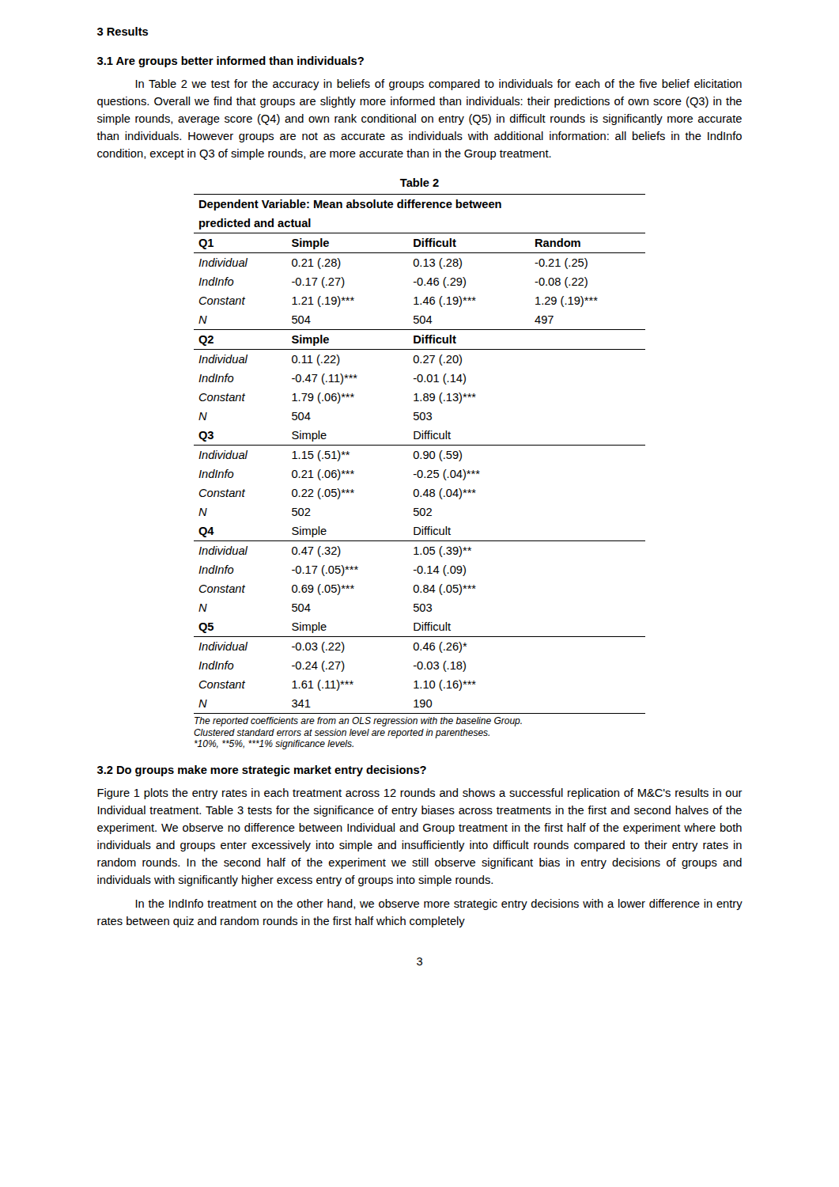3 Results
3.1 Are groups better informed than individuals?
In Table 2 we test for the accuracy in beliefs of groups compared to individuals for each of the five belief elicitation questions. Overall we find that groups are slightly more informed than individuals: their predictions of own score (Q3) in the simple rounds, average score (Q4) and own rank conditional on entry (Q5) in difficult rounds is significantly more accurate than individuals. However groups are not as accurate as individuals with additional information: all beliefs in the IndInfo condition, except in Q3 of simple rounds, are more accurate than in the Group treatment.
Table 2
| Dependent Variable: Mean absolute difference between |
| predicted and actual |
| Q1 | Simple | Difficult | Random |
| Individual | 0.21 (.28) | 0.13 (.28) | -0.21 (.25) |
| IndInfo | -0.17 (.27) | -0.46 (.29) | -0.08 (.22) |
| Constant | 1.21 (.19)*** | 1.46 (.19)*** | 1.29 (.19)*** |
| N | 504 | 504 | 497 |
| Q2 | Simple | Difficult | |
| Individual | 0.11 (.22) | 0.27 (.20) | |
| IndInfo | -0.47 (.11)*** | -0.01 (.14) | |
| Constant | 1.79 (.06)*** | 1.89 (.13)*** | |
| N | 504 | 503 | |
| Q3 | Simple | Difficult | |
| Individual | 1.15 (.51)** | 0.90 (.59) | |
| IndInfo | 0.21 (.06)*** | -0.25 (.04)*** | |
| Constant | 0.22 (.05)*** | 0.48 (.04)*** | |
| N | 502 | 502 | |
| Q4 | Simple | Difficult | |
| Individual | 0.47 (.32) | 1.05 (.39)** | |
| IndInfo | -0.17 (.05)*** | -0.14 (.09) | |
| Constant | 0.69 (.05)*** | 0.84 (.05)*** | |
| N | 504 | 503 | |
| Q5 | Simple | Difficult | |
| Individual | -0.03 (.22) | 0.46 (.26)* | |
| IndInfo | -0.24 (.27) | -0.03 (.18) | |
| Constant | 1.61 (.11)*** | 1.10 (.16)*** | |
| N | 341 | 190 | |
The reported coefficients are from an OLS regression with the baseline Group.
Clustered standard errors at session level are reported in parentheses.
*10%, **5%, ***1% significance levels.
3.2 Do groups make more strategic market entry decisions?
Figure 1 plots the entry rates in each treatment across 12 rounds and shows a successful replication of M&C's results in our Individual treatment. Table 3 tests for the significance of entry biases across treatments in the first and second halves of the experiment. We observe no difference between Individual and Group treatment in the first half of the experiment where both individuals and groups enter excessively into simple and insufficiently into difficult rounds compared to their entry rates in random rounds. In the second half of the experiment we still observe significant bias in entry decisions of groups and individuals with significantly higher excess entry of groups into simple rounds.
In the IndInfo treatment on the other hand, we observe more strategic entry decisions with a lower difference in entry rates between quiz and random rounds in the first half which completely
3